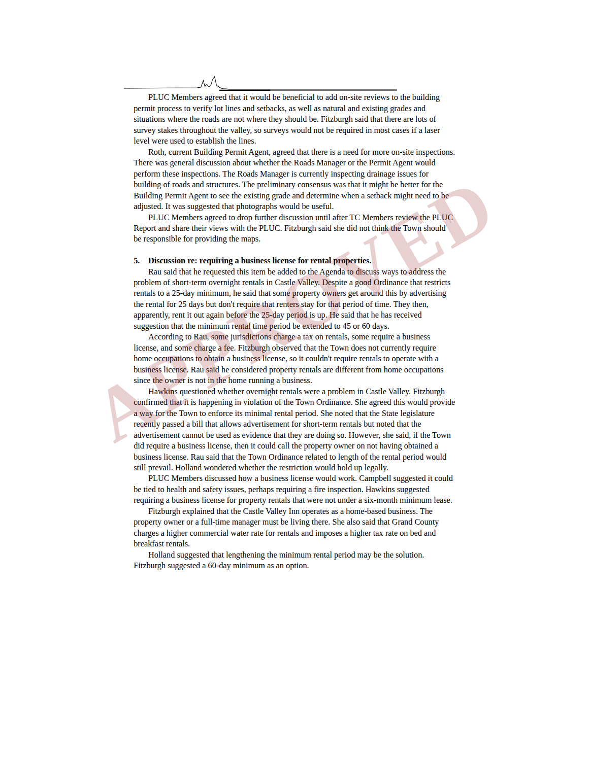APPROVED
PLUC Members agreed that it would be beneficial to add on-site reviews to the building permit process to verify lot lines and setbacks, as well as natural and existing grades and situations where the roads are not where they should be. Fitzburgh said that there are lots of survey stakes throughout the valley, so surveys would not be required in most cases if a laser level were used to establish the lines.
Roth, current Building Permit Agent, agreed that there is a need for more on-site inspections. There was general discussion about whether the Roads Manager or the Permit Agent would perform these inspections. The Roads Manager is currently inspecting drainage issues for building of roads and structures. The preliminary consensus was that it might be better for the Building Permit Agent to see the existing grade and determine when a setback might need to be adjusted. It was suggested that photographs would be useful.
PLUC Members agreed to drop further discussion until after TC Members review the PLUC Report and share their views with the PLUC. Fitzburgh said she did not think the Town should be responsible for providing the maps.
5. Discussion re: requiring a business license for rental properties.
Rau said that he requested this item be added to the Agenda to discuss ways to address the problem of short-term overnight rentals in Castle Valley. Despite a good Ordinance that restricts rentals to a 25-day minimum, he said that some property owners get around this by advertising the rental for 25 days but don't require that renters stay for that period of time. They then, apparently, rent it out again before the 25-day period is up. He said that he has received suggestion that the minimum rental time period be extended to 45 or 60 days.
According to Rau, some jurisdictions charge a tax on rentals, some require a business license, and some charge a fee. Fitzburgh observed that the Town does not currently require home occupations to obtain a business license, so it couldn't require rentals to operate with a business license. Rau said he considered property rentals are different from home occupations since the owner is not in the home running a business.
Hawkins questioned whether overnight rentals were a problem in Castle Valley. Fitzburgh confirmed that it is happening in violation of the Town Ordinance. She agreed this would provide a way for the Town to enforce its minimal rental period. She noted that the State legislature recently passed a bill that allows advertisement for short-term rentals but noted that the advertisement cannot be used as evidence that they are doing so. However, she said, if the Town did require a business license, then it could call the property owner on not having obtained a business license. Rau said that the Town Ordinance related to length of the rental period would still prevail. Holland wondered whether the restriction would hold up legally.
PLUC Members discussed how a business license would work. Campbell suggested it could be tied to health and safety issues, perhaps requiring a fire inspection. Hawkins suggested requiring a business license for property rentals that were not under a six-month minimum lease.
Fitzburgh explained that the Castle Valley Inn operates as a home-based business. The property owner or a full-time manager must be living there. She also said that Grand County charges a higher commercial water rate for rentals and imposes a higher tax rate on bed and breakfast rentals.
Holland suggested that lengthening the minimum rental period may be the solution. Fitzburgh suggested a 60-day minimum as an option.